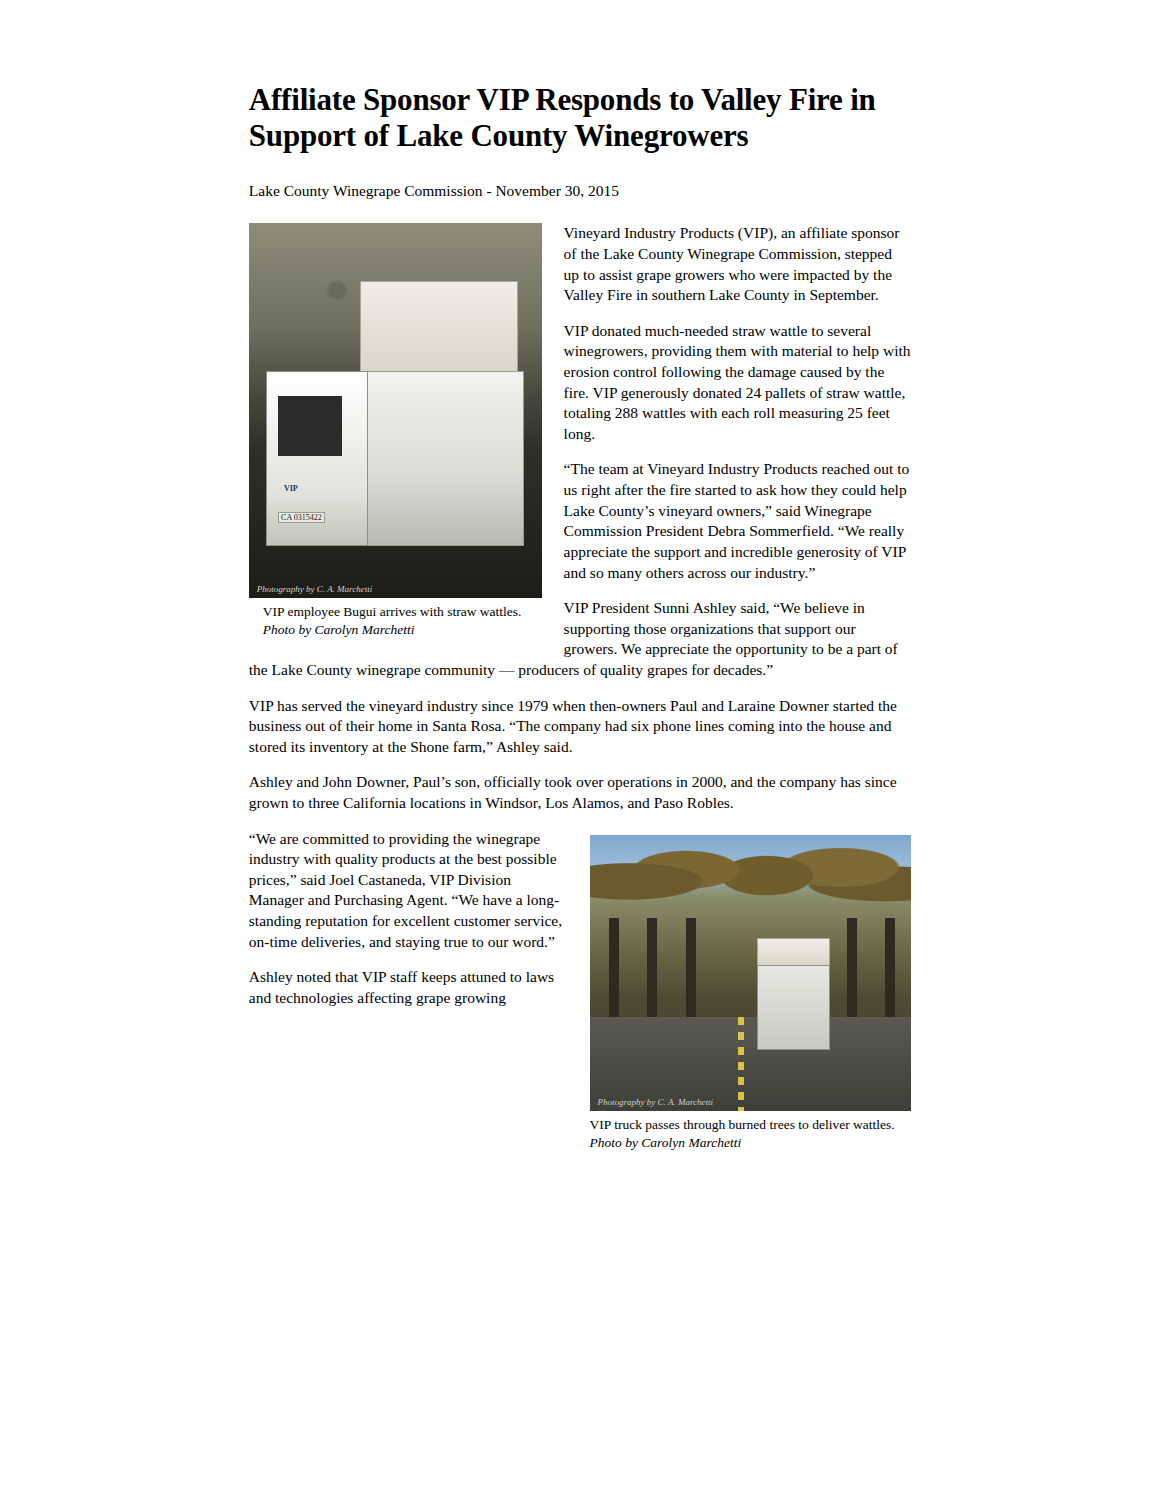Affiliate Sponsor VIP Responds to Valley Fire in Support of Lake County Winegrowers
Lake County Winegrape Commission - November 30, 2015
VIP
CA 0315422
Photography by C. A. Marchetti
VIP employee Bugui arrives with straw wattles. Photo by Carolyn Marchetti
Vineyard Industry Products (VIP), an affiliate sponsor of the Lake County Winegrape Commission, stepped up to assist grape growers who were impacted by the Valley Fire in southern Lake County in September.
VIP donated much-needed straw wattle to several winegrowers, providing them with material to help with erosion control following the damage caused by the fire. VIP generously donated 24 pallets of straw wattle, totaling 288 wattles with each roll measuring 25 feet long.
“The team at Vineyard Industry Products reached out to us right after the fire started to ask how they could help Lake County’s vineyard owners,” said Winegrape Commission President Debra Sommerfield. “We really appreciate the support and incredible generosity of VIP and so many others across our industry.”
VIP President Sunni Ashley said, “We believe in supporting those organizations that support our growers. We appreciate the opportunity to be a part of the Lake County winegrape community — producers of quality grapes for decades.”
VIP has served the vineyard industry since 1979 when then-owners Paul and Laraine Downer started the business out of their home in Santa Rosa. “The company had six phone lines coming into the house and stored its inventory at the Shone farm,” Ashley said.
Ashley and John Downer, Paul’s son, officially took over operations in 2000, and the company has since grown to three California locations in Windsor, Los Alamos, and Paso Robles.
Photography by C. A. Marchetti
VIP truck passes through burned trees to deliver wattles. Photo by Carolyn Marchetti
“We are committed to providing the winegrape industry with quality products at the best possible prices,” said Joel Castaneda, VIP Division Manager and Purchasing Agent. “We have a long-standing reputation for excellent customer service, on-time deliveries, and staying true to our word.”
Ashley noted that VIP staff keeps attuned to laws and technologies affecting grape growing